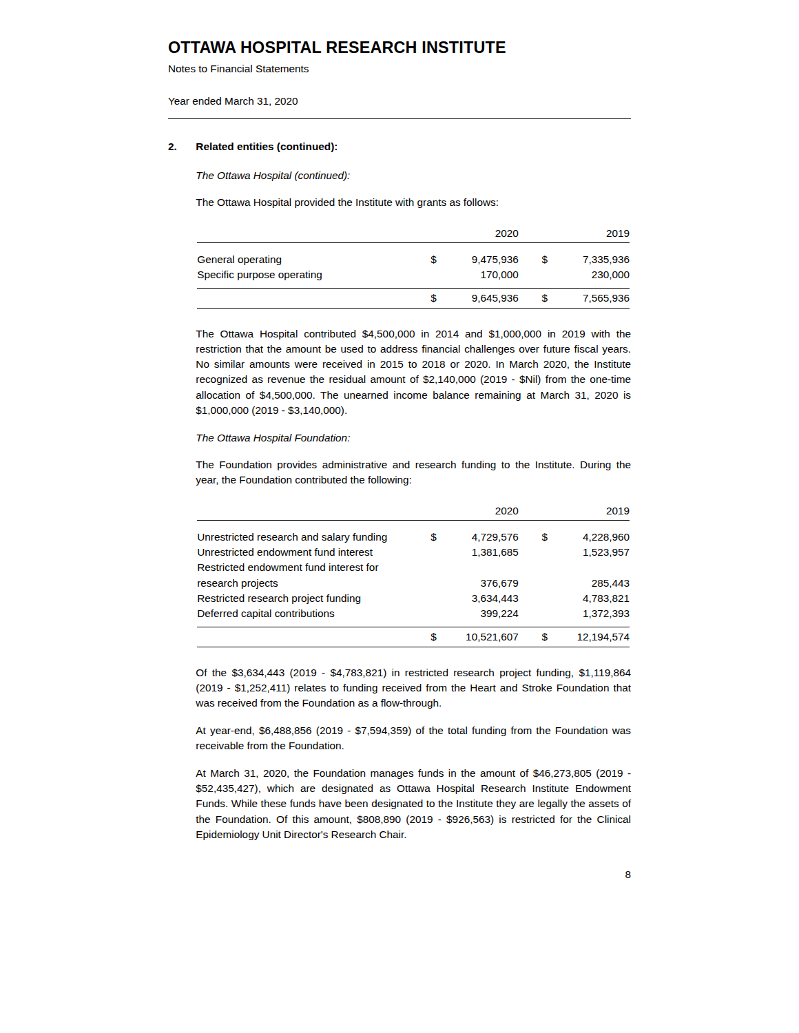OTTAWA HOSPITAL RESEARCH INSTITUTE
Notes to Financial Statements
Year ended March 31, 2020
2. Related entities (continued):
The Ottawa Hospital (continued):
The Ottawa Hospital provided the Institute with grants as follows:
| | | 2020 | | 2019 |
| --- | --- | --- | --- | --- |
| General operating | | $ | 9,475,936 | | $ | 7,335,936 |
| Specific purpose operating | | | 170,000 | | | 230,000 |
| | | $ | 9,645,936 | | $ | 7,565,936 |
The Ottawa Hospital contributed $4,500,000 in 2014 and $1,000,000 in 2019 with the restriction that the amount be used to address financial challenges over future fiscal years. No similar amounts were received in 2015 to 2018 or 2020. In March 2020, the Institute recognized as revenue the residual amount of $2,140,000 (2019 - $Nil) from the one-time allocation of $4,500,000. The unearned income balance remaining at March 31, 2020 is $1,000,000 (2019 - $3,140,000).
The Ottawa Hospital Foundation:
The Foundation provides administrative and research funding to the Institute. During the year, the Foundation contributed the following:
| | | 2020 | | 2019 |
| --- | --- | --- | --- | --- |
| Unrestricted research and salary funding | | $ | 4,729,576 | | $ | 4,228,960 |
| Unrestricted endowment fund interest | | | 1,381,685 | | | 1,523,957 |
| Restricted endowment fund interest for research projects | | | 376,679 | | | 285,443 |
| Restricted research project funding | | | 3,634,443 | | | 4,783,821 |
| Deferred capital contributions | | | 399,224 | | | 1,372,393 |
| | | $ | 10,521,607 | | $ | 12,194,574 |
Of the $3,634,443 (2019 - $4,783,821) in restricted research project funding, $1,119,864 (2019 - $1,252,411) relates to funding received from the Heart and Stroke Foundation that was received from the Foundation as a flow-through.
At year-end, $6,488,856 (2019 - $7,594,359) of the total funding from the Foundation was receivable from the Foundation.
At March 31, 2020, the Foundation manages funds in the amount of $46,273,805 (2019 - $52,435,427), which are designated as Ottawa Hospital Research Institute Endowment Funds. While these funds have been designated to the Institute they are legally the assets of the Foundation. Of this amount, $808,890 (2019 - $926,563) is restricted for the Clinical Epidemiology Unit Director's Research Chair.
8